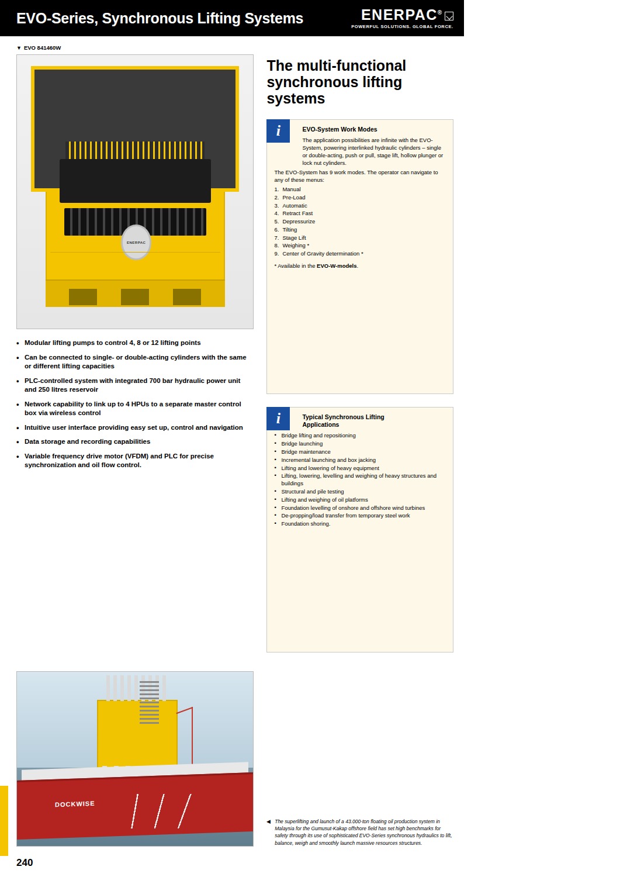EVO-Series, Synchronous Lifting Systems
ENERPAC®
POWERFUL SOLUTIONS. GLOBAL FORCE.
▼EVO 841460W
ENERPAC
Modular lifting pumps to control 4, 8 or 12 lifting points
Can be connected to single- or double-acting cylinders with the same or different lifting capacities
PLC-controlled system with integrated 700 bar hydraulic power unit and 250 litres reservoir
Network capability to link up to 4 HPUs to a separate master control box via wireless control
Intuitive user interface providing easy set up, control and navigation
Data storage and recording capabilities
Variable frequency drive motor (VFDM) and PLC for precise synchronization and oil flow control.
The multi-functional synchronous lifting systems
i
EVO-System Work Modes
The application possibilities are infinite with the EVO-System, powering interlinked hydraulic cylinders – single or double-acting, push or pull, stage lift, hollow plunger or lock nut cylinders.
The EVO-System has 9 work modes. The operator can navigate to any of these menus:
1. Manual
2. Pre-Load
3. Automatic
4. Retract Fast
5. Depressurize
6. Tilting
7. Stage Lift
8. Weighing *
9. Center of Gravity determination *
* Available in the EVO-W-models.
i
Typical Synchronous Lifting
Applications
Bridge lifting and repositioning
Bridge launching
Bridge maintenance
Incremental launching and box jacking
Lifting and lowering of heavy equipment
Lifting, lowering, levelling and weighing of heavy structures and buildings
Structural and pile testing
Lifting and weighing of oil platforms
Foundation levelling of onshore and offshore wind turbines
De-propping/load transfer from temporary steel work
Foundation shoring.
DOCKWISE
◀ The superlifting and launch of a 43.000-ton floating oil production system in Malaysia for the Gumusut-Kakap offshore field has set high benchmarks for safety through its use of sophisticated EVO-Series synchronous hydraulics to lift, balance, weigh and smoothly launch massive resources structures.
240